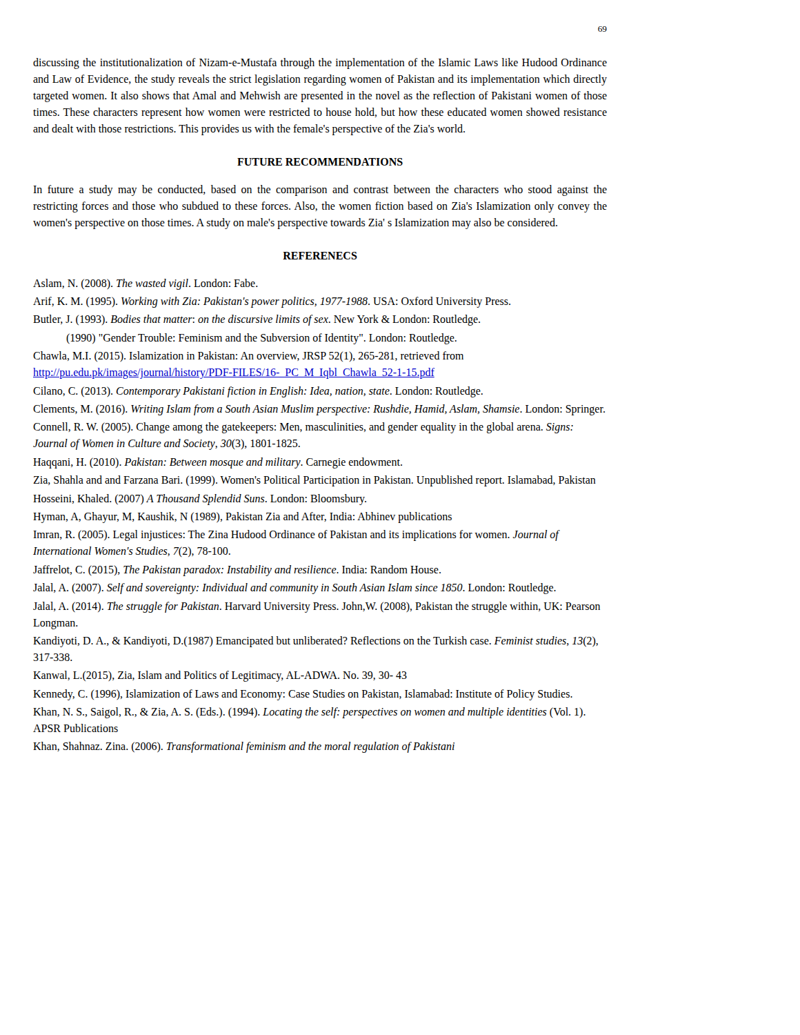69
discussing the institutionalization of Nizam-e-Mustafa through the implementation of the Islamic Laws like Hudood Ordinance and Law of Evidence, the study reveals the strict legislation regarding women of Pakistan and its implementation which directly targeted women. It also shows that Amal and Mehwish are presented in the novel as the reflection of Pakistani women of those times. These characters represent how women were restricted to house hold, but how these educated women showed resistance and dealt with those restrictions. This provides us with the female's perspective of the Zia's world.
FUTURE RECOMMENDATIONS
In future a study may be conducted, based on the comparison and contrast between the characters who stood against the restricting forces and those who subdued to these forces. Also, the women fiction based on Zia's Islamization only convey the women's perspective on those times. A study on male's perspective towards Zia' s Islamization may also be considered.
REFERENECS
Aslam, N. (2008). The wasted vigil. London: Fabe.
Arif, K. M. (1995). Working with Zia: Pakistan's power politics, 1977-1988. USA: Oxford University Press.
Butler, J. (1993). Bodies that matter: on the discursive limits of sex. New York & London: Routledge.
(1990) "Gender Trouble: Feminism and the Subversion of Identity". London: Routledge.
Chawla, M.I. (2015). Islamization in Pakistan: An overview, JRSP 52(1), 265-281, retrieved from http://pu.edu.pk/images/journal/history/PDF-FILES/16-_PC_M_Iqbl_Chawla_52-1-15.pdf
Cilano, C. (2013). Contemporary Pakistani fiction in English: Idea, nation, state. London: Routledge.
Clements, M. (2016). Writing Islam from a South Asian Muslim perspective: Rushdie, Hamid, Aslam, Shamsie. London: Springer.
Connell, R. W. (2005). Change among the gatekeepers: Men, masculinities, and gender equality in the global arena. Signs: Journal of Women in Culture and Society, 30(3), 1801-1825.
Haqqani, H. (2010). Pakistan: Between mosque and military. Carnegie endowment.
Zia, Shahla and and Farzana Bari. (1999). Women's Political Participation in Pakistan. Unpublished report. Islamabad, Pakistan
Hosseini, Khaled. (2007) A Thousand Splendid Suns. London: Bloomsbury.
Hyman, A, Ghayur, M, Kaushik, N (1989), Pakistan Zia and After, India: Abhinev publications
Imran, R. (2005). Legal injustices: The Zina Hudood Ordinance of Pakistan and its implications for women. Journal of International Women's Studies, 7(2), 78-100.
Jaffrelot, C. (2015), The Pakistan paradox: Instability and resilience. India: Random House.
Jalal, A. (2007). Self and sovereignty: Individual and community in South Asian Islam since 1850. London: Routledge.
Jalal, A. (2014). The struggle for Pakistan. Harvard University Press. John,W. (2008), Pakistan the struggle within, UK: Pearson Longman.
Kandiyoti, D. A., & Kandiyoti, D.(1987) Emancipated but unliberated? Reflections on the Turkish case. Feminist studies, 13(2), 317-338.
Kanwal, L.(2015), Zia, Islam and Politics of Legitimacy, AL-ADWA. No. 39, 30- 43
Kennedy, C. (1996), Islamization of Laws and Economy: Case Studies on Pakistan, Islamabad: Institute of Policy Studies.
Khan, N. S., Saigol, R., & Zia, A. S. (Eds.). (1994). Locating the self: perspectives on women and multiple identities (Vol. 1). APSR Publications
Khan, Shahnaz. Zina. (2006). Transformational feminism and the moral regulation of Pakistani